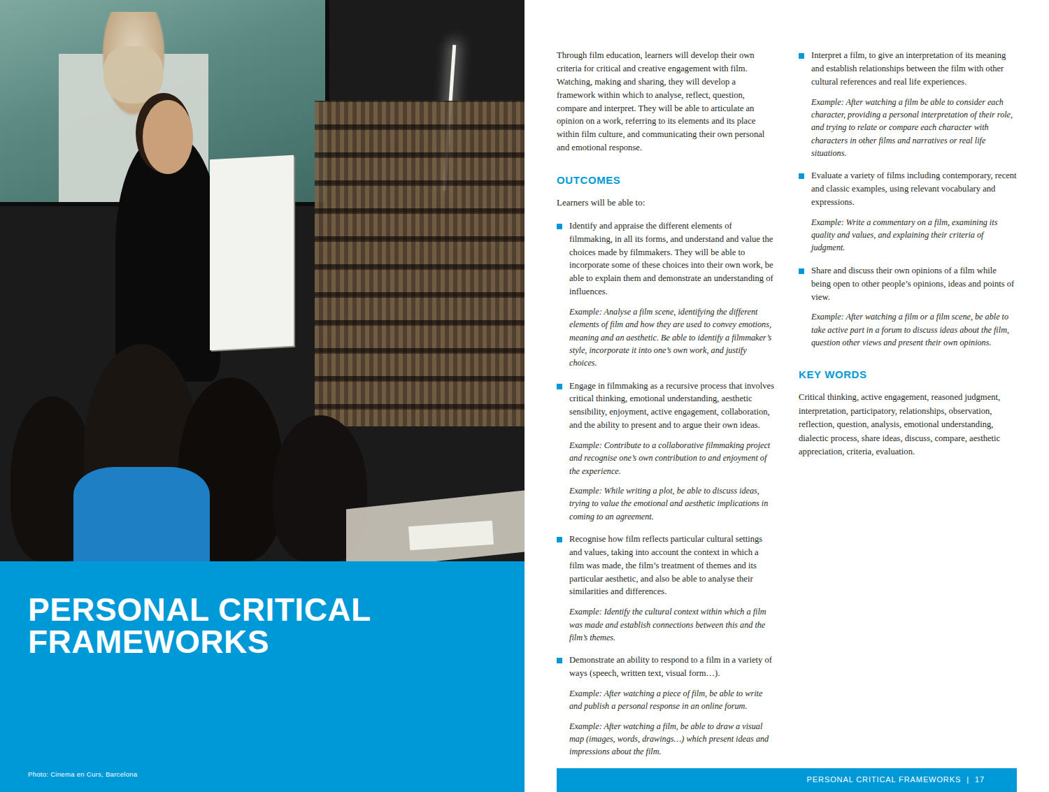Personal critical
frameworks
Photo: Cinema en Curs, Barcelona
Through film education, learners will develop their own criteria for critical and creative engagement with film. Watching, making and sharing, they will develop a framework within which to analyse, reflect, question, compare and interpret. They will be able to articulate an opinion on a work, referring to its elements and its place within film culture, and communicating their own personal and emotional response.
Outcomes
Learners will be able to:
Identify and appraise the different elements of filmmaking, in all its forms, and understand and value the choices made by filmmakers. They will be able to incorporate some of these choices into their own work, be able to explain them and demonstrate an understanding of influences.
Example: Analyse a film scene, identifying the different elements of film and how they are used to convey emotions, meaning and an aesthetic. Be able to identify a filmmaker’s style, incorporate it into one’s own work, and justify choices.
Engage in filmmaking as a recursive process that involves critical thinking, emotional understanding, aesthetic sensibility, enjoyment, active engagement, collaboration, and the ability to present and to argue their own ideas.
Example: Contribute to a collaborative filmmaking project and recognise one’s own contribution to and enjoyment of the experience.
Example: While writing a plot, be able to discuss ideas, trying to value the emotional and aesthetic implications in coming to an agreement.
Recognise how film reflects particular cultural settings and values, taking into account the context in which a film was made, the film’s treatment of themes and its particular aesthetic, and also be able to analyse their similarities and differences.
Example: Identify the cultural context within which a film was made and establish connections between this and the film’s themes.
Demonstrate an ability to respond to a film in a variety of ways (speech, written text, visual form…).
Example: After watching a piece of film, be able to write and publish a personal response in an online forum.
Example: After watching a film, be able to draw a visual map (images, words, drawings…) which present ideas and impressions about the film.
Interpret a film, to give an interpretation of its meaning and establish relationships between the film with other cultural references and real life experiences.
Example: After watching a film be able to consider each character, providing a personal interpretation of their role, and trying to relate or compare each character with characters in other films and narratives or real life situations.
Evaluate a variety of films including contemporary, recent and classic examples, using relevant vocabulary and expressions.
Example: Write a commentary on a film, examining its quality and values, and explaining their criteria of judgment.
Share and discuss their own opinions of a film while being open to other people’s opinions, ideas and points of view.
Example: After watching a film or a film scene, be able to take active part in a forum to discuss ideas about the film, question other views and present their own opinions.
Key words
Critical thinking, active engagement, reasoned judgment, interpretation, participatory, relationships, observation, reflection, question, analysis, emotional understanding, dialectic process, share ideas, discuss, compare, aesthetic appreciation, criteria, evaluation.
Personal critical frameworks | 17